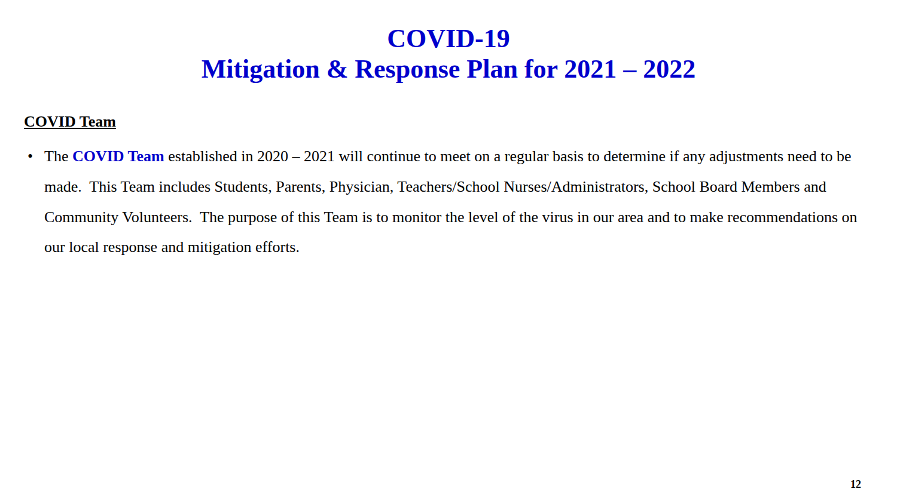COVID-19
Mitigation & Response Plan for 2021 – 2022
COVID Team
The COVID Team established in 2020 – 2021 will continue to meet on a regular basis to determine if any adjustments need to be made. This Team includes Students, Parents, Physician, Teachers/School Nurses/Administrators, School Board Members and Community Volunteers. The purpose of this Team is to monitor the level of the virus in our area and to make recommendations on our local response and mitigation efforts.
12